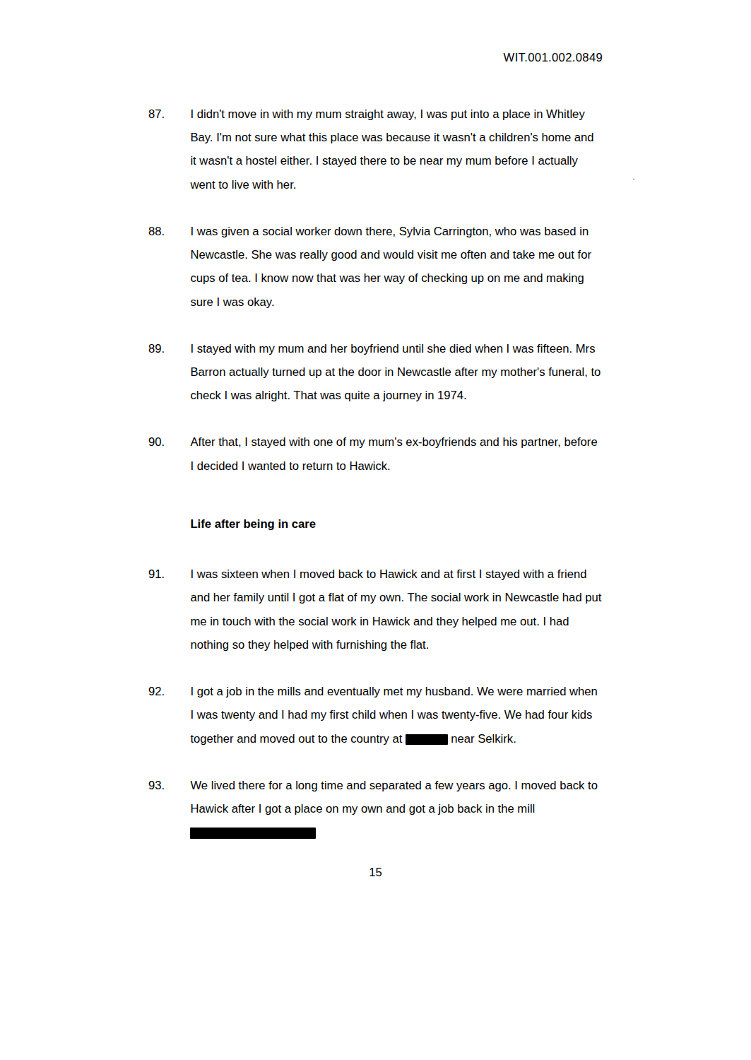WIT.001.002.0849
·
87. I didn't move in with my mum straight away, I was put into a place in Whitley Bay. I'm not sure what this place was because it wasn't a children's home and it wasn't a hostel either. I stayed there to be near my mum before I actually went to live with her.
88. I was given a social worker down there, Sylvia Carrington, who was based in Newcastle. She was really good and would visit me often and take me out for cups of tea. I know now that was her way of checking up on me and making sure I was okay.
89. I stayed with my mum and her boyfriend until she died when I was fifteen. Mrs Barron actually turned up at the door in Newcastle after my mother's funeral, to check I was alright. That was quite a journey in 1974.
90. After that, I stayed with one of my mum's ex-boyfriends and his partner, before I decided I wanted to return to Hawick.
Life after being in care
91. I was sixteen when I moved back to Hawick and at first I stayed with a friend and her family until I got a flat of my own. The social work in Newcastle had put me in touch with the social work in Hawick and they helped me out. I had nothing so they helped with furnishing the flat.
92. I got a job in the mills and eventually met my husband. We were married when I was twenty and I had my first child when I was twenty-five. We had four kids together and moved out to the country at near Selkirk.
93. We lived there for a long time and separated a few years ago. I moved back to Hawick after I got a place on my own and got a job back in the mill
15